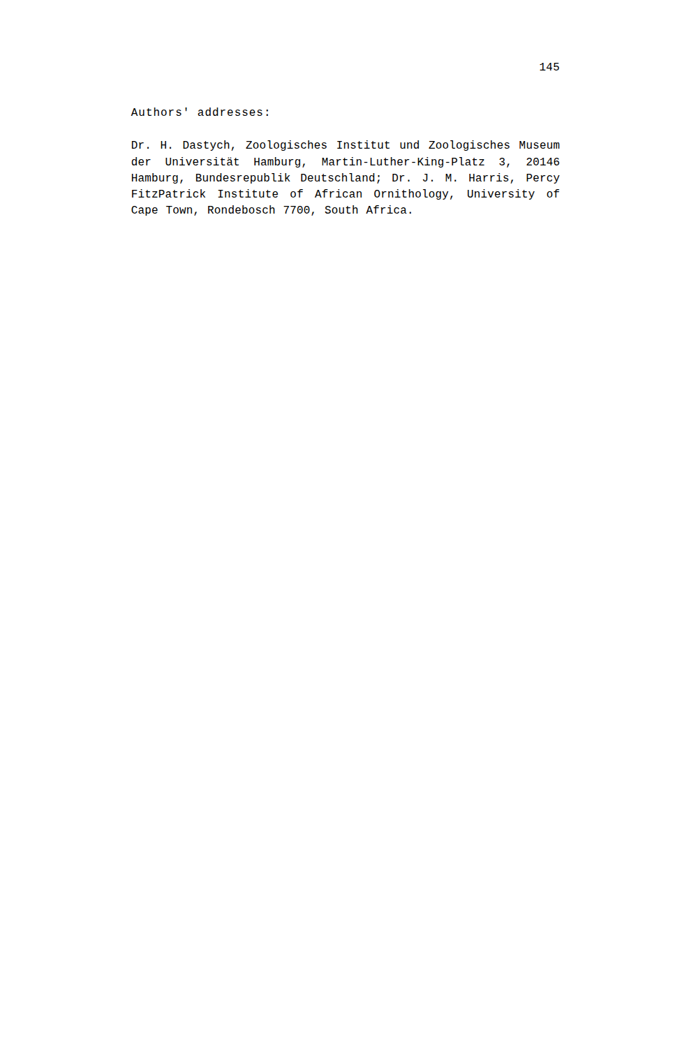145
Authors′ addresses:
Dr. H. Dastych, Zoologisches Institut und Zoologisches Museum der Universität Hamburg, Martin-Luther-King-Platz 3, 20146 Hamburg, Bundesrepublik Deutschland; Dr. J. M. Harris, Percy FitzPatrick Institute of African Ornithology, University of Cape Town, Rondebosch 7700, South Africa.